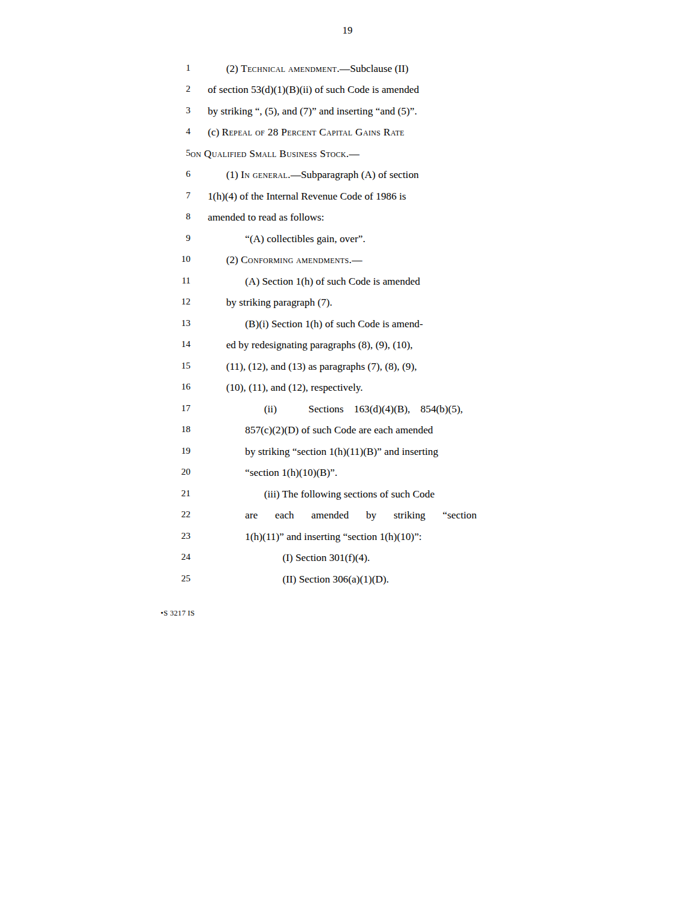19
| 1 | (2) Technical amendment. —Subclause (II) |
| 2 | of section 53(d)(1)(B)(ii) of such Code is amended |
| 3 | by striking “, (5), and (7)” and inserting “and (5)”. |
| 4 | (c) Repeal of 28 Percent Capital Gains Rate |
| 5 | on Qualified Small Business Stock. — |
| 6 | (1) In general. —Subparagraph (A) of section |
| 7 | 1(h)(4) of the Internal Revenue Code of 1986 is |
| 8 | amended to read as follows: |
| 9 | “(A) collectibles gain, over”. |
| 10 | (2) Conforming amendments. — |
| 11 | (A) Section 1(h) of such Code is amended |
| 12 | by striking paragraph (7). |
| 13 | (B)(i) Section 1(h) of such Code is amend- |
| 14 | ed by redesignating paragraphs (8), (9), (10), |
| 15 | (11), (12), and (13) as paragraphs (7), (8), (9), |
| 16 | (10), (11), and (12), respectively. |
| 17 | (ii) Sections 163(d)(4)(B), 854(b)(5), |
| 18 | 857(c)(2)(D) of such Code are each amended |
| 19 | by striking “section 1(h)(11)(B)” and inserting |
| 20 | “section 1(h)(10)(B)”. |
| 21 | (iii) The following sections of such Code |
| 22 | are each amended by striking “section |
| 23 | 1(h)(11)” and inserting “section 1(h)(10)”: |
| 24 | (I) Section 301(f)(4). |
| 25 | (II) Section 306(a)(1)(D). |
•S 3217 IS